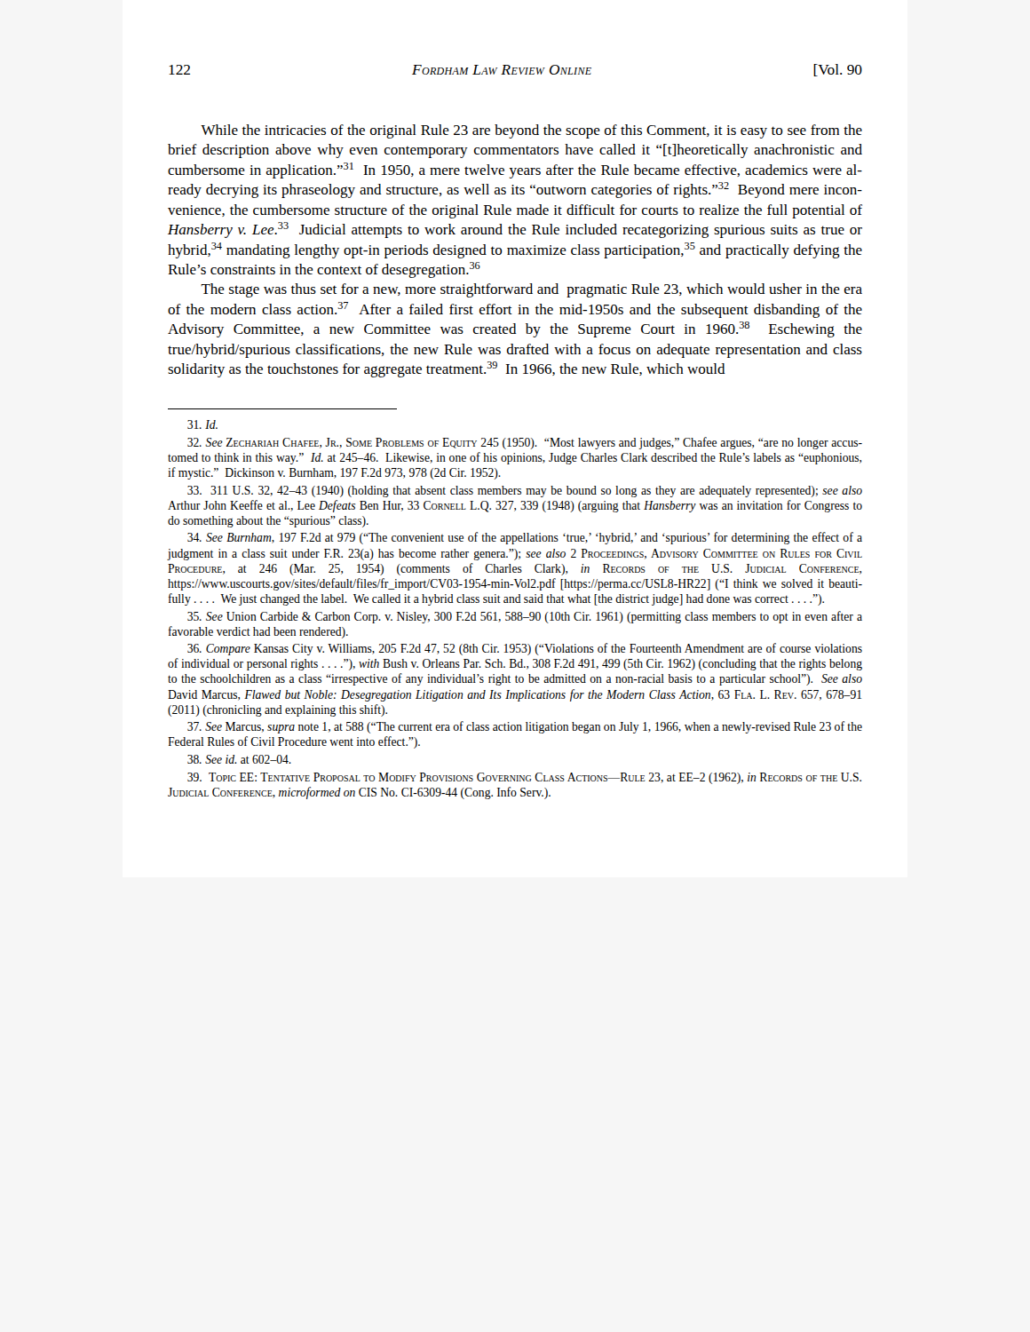122 Fordham Law Review Online [Vol. 90
While the intricacies of the original Rule 23 are beyond the scope of this Comment, it is easy to see from the brief description above why even contemporary commentators have called it “[t]heoretically anachronistic and cumbersome in application.”31 In 1950, a mere twelve years after the Rule became effective, academics were already decrying its phraseology and structure, as well as its “outworn categories of rights.”32 Beyond mere inconvenience, the cumbersome structure of the original Rule made it difficult for courts to realize the full potential of Hansberry v. Lee.33 Judicial attempts to work around the Rule included recategorizing spurious suits as true or hybrid,34 mandating lengthy opt-in periods designed to maximize class participation,35 and practically defying the Rule’s constraints in the context of desegregation.36
The stage was thus set for a new, more straightforward and pragmatic Rule 23, which would usher in the era of the modern class action.37 After a failed first effort in the mid-1950s and the subsequent disbanding of the Advisory Committee, a new Committee was created by the Supreme Court in 1960.38 Eschewing the true/hybrid/spurious classifications, the new Rule was drafted with a focus on adequate representation and class solidarity as the touchstones for aggregate treatment.39 In 1966, the new Rule, which would
31. Id.
32. See Zechariah Chafee, Jr., Some Problems of Equity 245 (1950). “Most lawyers and judges,” Chafee argues, “are no longer accustomed to think in this way.” Id. at 245–46. Likewise, in one of his opinions, Judge Charles Clark described the Rule’s labels as “euphonious, if mystic.” Dickinson v. Burnham, 197 F.2d 973, 978 (2d Cir. 1952).
33. 311 U.S. 32, 42–43 (1940) (holding that absent class members may be bound so long as they are adequately represented); see also Arthur John Keeffe et al., Lee Defeats Ben Hur, 33 Cornell L.Q. 327, 339 (1948) (arguing that Hansberry was an invitation for Congress to do something about the “spurious” class).
34. See Burnham, 197 F.2d at 979 (“The convenient use of the appellations ‘true,’ ‘hybrid,’ and ‘spurious’ for determining the effect of a judgment in a class suit under F.R. 23(a) has become rather genera.”); see also 2 Proceedings, Advisory Committee on Rules for Civil Procedure, at 246 (Mar. 25, 1954) (comments of Charles Clark), in Records of the U.S. Judicial Conference, https://www.uscourts.gov/sites/default/files/fr_import/CV03-1954-min-Vol2.pdf [https://perma.cc/USL8-HR22] (“I think we solved it beautifully . . . . We just changed the label. We called it a hybrid class suit and said that what [the district judge] had done was correct . . . .”).
35. See Union Carbide & Carbon Corp. v. Nisley, 300 F.2d 561, 588–90 (10th Cir. 1961) (permitting class members to opt in even after a favorable verdict had been rendered).
36. Compare Kansas City v. Williams, 205 F.2d 47, 52 (8th Cir. 1953) (“Violations of the Fourteenth Amendment are of course violations of individual or personal rights . . . .”), with Bush v. Orleans Par. Sch. Bd., 308 F.2d 491, 499 (5th Cir. 1962) (concluding that the rights belong to the schoolchildren as a class “irrespective of any individual’s right to be admitted on a non-racial basis to a particular school”). See also David Marcus, Flawed but Noble: Desegregation Litigation and Its Implications for the Modern Class Action, 63 Fla. L. Rev. 657, 678–91 (2011) (chronicling and explaining this shift).
37. See Marcus, supra note 1, at 588 (“The current era of class action litigation began on July 1, 1966, when a newly-revised Rule 23 of the Federal Rules of Civil Procedure went into effect.”).
38. See id. at 602–04.
39. Topic EE: Tentative Proposal to Modify Provisions Governing Class Actions—Rule 23, at EE–2 (1962), in Records of the U.S. Judicial Conference, microformed on CIS No. CI-6309-44 (Cong. Info Serv.).